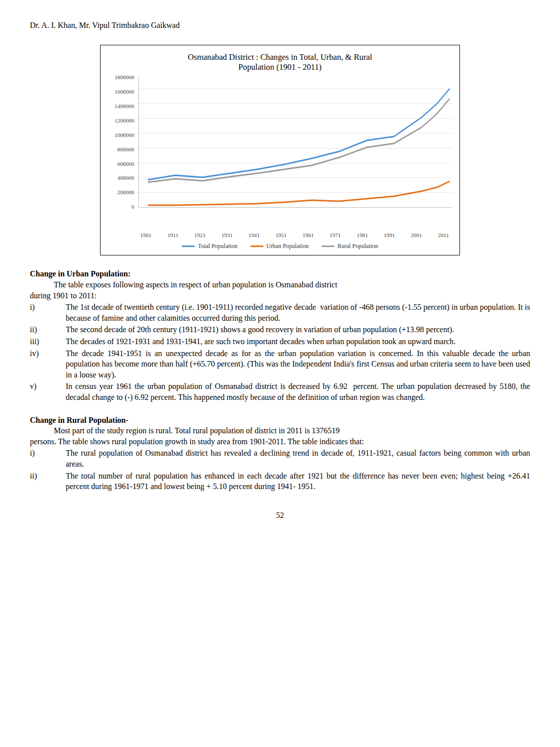Dr. A. I. Khan, Mr. Vipul Trimbakrao Gaikwad
Osmanabad District : Changes in Total, Urban, & Rural
Population (1901 - 2011)
1800000 1600000 1400000 1200000 1000000 800000 600000 400000 200000 0
1901 1911 1921 1931 1941 1951 1961 1971 1981 1991 2001 2011
Total Population
Urban Population
Rural Population
Change in Urban Population:
The table exposes following aspects in respect of urban population is Osmanabad district
during 1901 to 2011:
| i) | The 1st decade of twentieth century (i.e. 1901-1911) recorded negative decade variation of -468 persons (-1.55 percent) in urban population. It is because of famine and other calamities occurred during this period. |
| ii) | The second decade of 20th century (1911-1921) shows a good recovery in variation of urban population (+13.98 percent). |
| iii) | The decades of 1921-1931 and 1931-1941, are such two important decades when urban population took an upward march. |
| iv) | The decade 1941-1951 is an unexpected decade as for as the urban population variation is concerned. In this valuable decade the urban population has become more than half (+65.70 percent). (This was the Independent India's first Census and urban criteria seem to have been used in a loose way). |
| v) | In census year 1961 the urban population of Osmanabad district is decreased by 6.92 percent. The urban population decreased by 5180, the decadal change to (-) 6.92 percent. This happened mostly because of the definition of urban region was changed. |
Change in Rural Population-
Most part of the study region is rural. Total rural population of district in 2011 is 1376519
persons. The table shows rural population growth in study area from 1901-2011. The table indicates that:
| i) | The rural population of Osmanabad district has revealed a declining trend in decade of, 1911-1921, casual factors being common with urban areas. |
| ii) | The total number of rural population has enhanced in each decade after 1921 but the difference has never been even; highest being +26.41 percent during 1961-1971 and lowest being + 5.10 percent during 1941- 1951. |
52